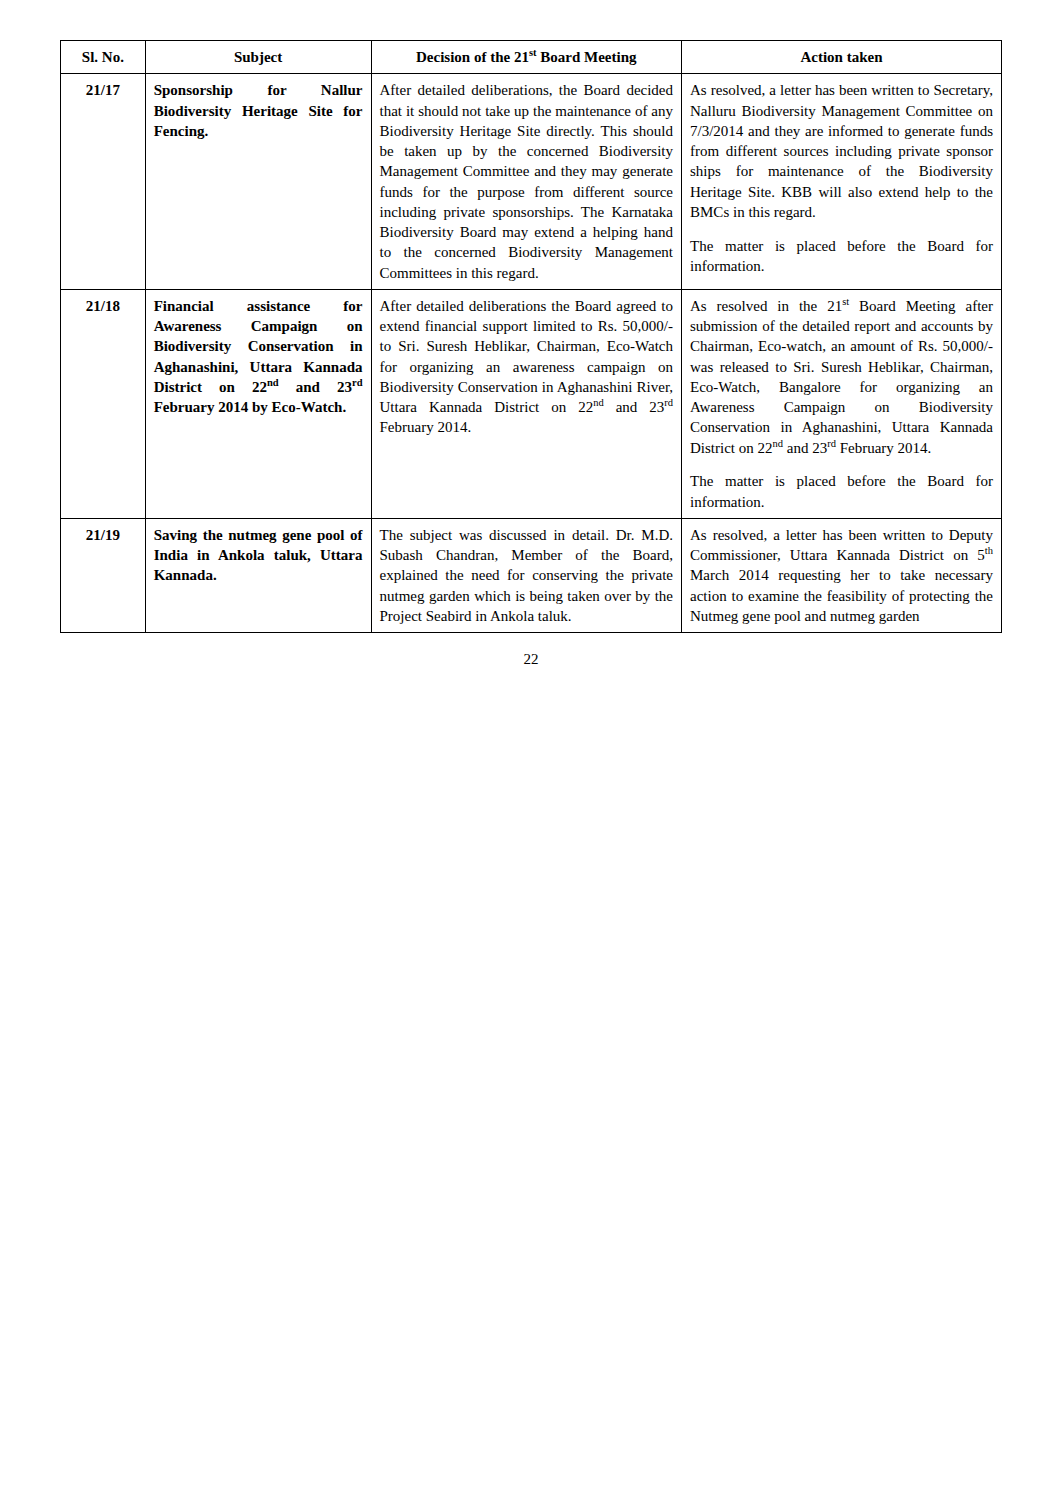| Sl. No. | Subject | Decision of the 21 st Board Meeting | Action taken |
| --- | --- | --- | --- |
| 21/17 | Sponsorship for Nallur Biodiversity Heritage Site for Fencing. | After detailed deliberations, the Board decided that it should not take up the maintenance of any Biodiversity Heritage Site directly. This should be taken up by the concerned Biodiversity Management Committee and they may generate funds for the purpose from different source including private sponsorships. The Karnataka Biodiversity Board may extend a helping hand to the concerned Biodiversity Management Committees in this regard. | As resolved, a letter has been written to Secretary, Nalluru Biodiversity Management Committee on 7/3/2014 and they are informed to generate funds from different sources including private sponsor ships for maintenance of the Biodiversity Heritage Site. KBB will also extend help to the BMCs in this regard. The matter is placed before the Board for information. |
| 21/18 | Financial assistance for Awareness Campaign on Biodiversity Conservation in Aghanashini, Uttara Kannada District on 22 nd and 23 rd February 2014 by Eco-Watch. | After detailed deliberations the Board agreed to extend financial support limited to Rs. 50,000/- to Sri. Suresh Heblikar, Chairman, Eco-Watch for organizing an awareness campaign on Biodiversity Conservation in Aghanashini River, Uttara Kannada District on 22 nd and 23 rd February 2014. | As resolved in the 21 st Board Meeting after submission of the detailed report and accounts by Chairman, Eco-watch, an amount of Rs. 50,000/- was released to Sri. Suresh Heblikar, Chairman, Eco-Watch, Bangalore for organizing an Awareness Campaign on Biodiversity Conservation in Aghanashini, Uttara Kannada District on 22 nd and 23 rd February 2014. The matter is placed before the Board for information. |
| 21/19 | Saving the nutmeg gene pool of India in Ankola taluk, Uttara Kannada. | The subject was discussed in detail. Dr. M.D. Subash Chandran, Member of the Board, explained the need for conserving the private nutmeg garden which is being taken over by the Project Seabird in Ankola taluk. | As resolved, a letter has been written to Deputy Commissioner, Uttara Kannada District on 5 th March 2014 requesting her to take necessary action to examine the feasibility of protecting the Nutmeg gene pool and nutmeg garden |
22